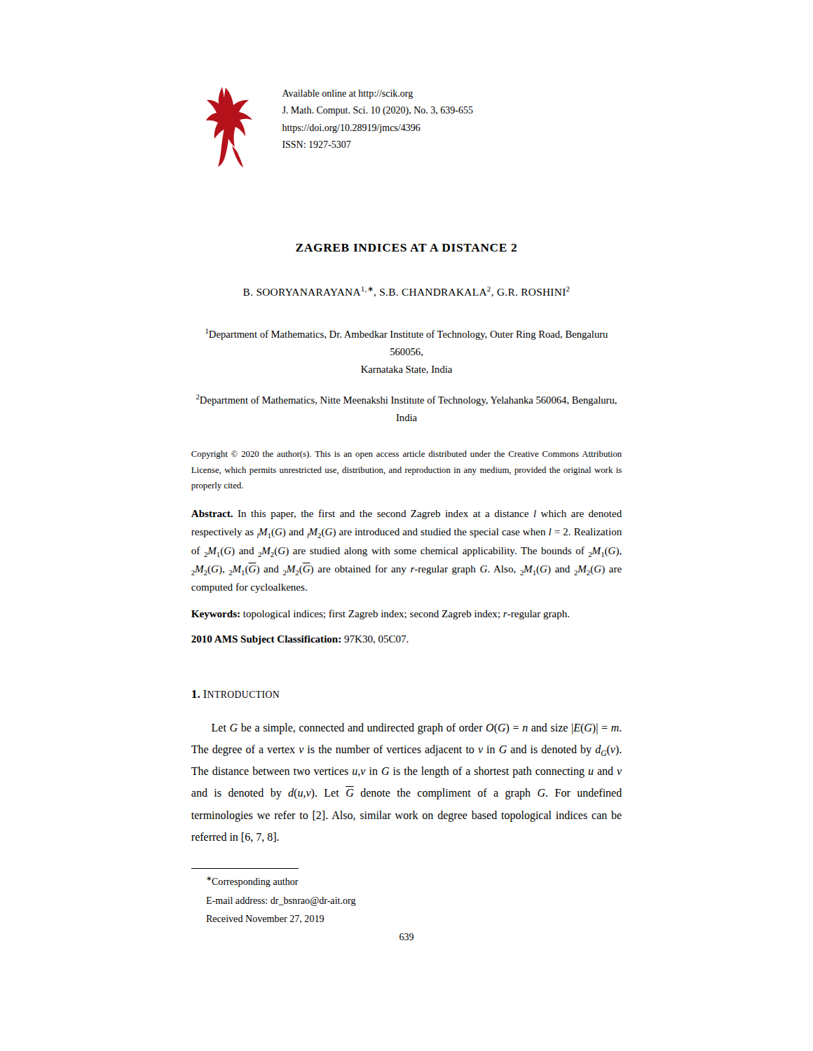Available online at http://scik.org
J. Math. Comput. Sci. 10 (2020), No. 3, 639-655
https://doi.org/10.28919/jmcs/4396
ISSN: 1927-5307
ZAGREB INDICES AT A DISTANCE 2
B. SOORYANARAYANA1,∗, S.B. CHANDRAKALA2, G.R. ROSHINI2
1Department of Mathematics, Dr. Ambedkar Institute of Technology, Outer Ring Road, Bengaluru 560056,
Karnataka State, India
2Department of Mathematics, Nitte Meenakshi Institute of Technology, Yelahanka 560064, Bengaluru, India
Copyright © 2020 the author(s). This is an open access article distributed under the Creative Commons Attribution License, which permits unrestricted use, distribution, and reproduction in any medium, provided the original work is properly cited.
Abstract. In this paper, the first and the second Zagreb index at a distance l which are denoted respectively as lM1(G) and lM2(G) are introduced and studied the special case when l = 2. Realization of 2 M1(G) and 2 M2(G) are studied along with some chemical applicability. The bounds of 2 M1(G), 2 M2(G), 2 M1(G) and 2 M2(G) are obtained for any r-regular graph G. Also, 2 M1(G) and 2 M2(G) are computed for cycloalkenes.
Keywords: topological indices; first Zagreb index; second Zagreb index; r-regular graph.
2010 AMS Subject Classification: 97K30, 05C07.
1. INTRODUCTION
Let G be a simple, connected and undirected graph of order O(G) = n and size |E(G)| = m. The degree of a vertex v is the number of vertices adjacent to v in G and is denoted by dG(v). The distance between two vertices u,v in G is the length of a shortest path connecting u and v and is denoted by d(u,v). Let G denote the compliment of a graph G. For undefined terminologies we refer to [2]. Also, similar work on degree based topological indices can be referred in [6, 7, 8].
∗Corresponding author
E-mail address: dr_bsnrao@dr-ait.org
Received November 27, 2019
639